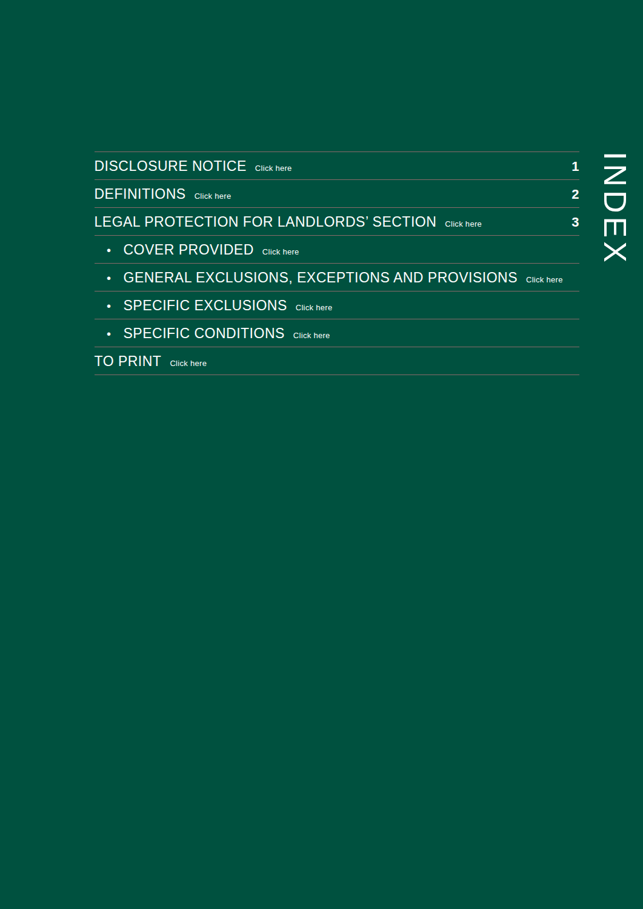INDEX
DISCLOSURE NOTICE Click here 1
DEFINITIONS Click here 2
LEGAL PROTECTION FOR LANDLORDS’ SECTION Click here 3
• COVER PROVIDED Click here
• GENERAL EXCLUSIONS, EXCEPTIONS AND PROVISIONS Click here
• SPECIFIC EXCLUSIONS Click here
• SPECIFIC CONDITIONS Click here
TO PRINT Click here